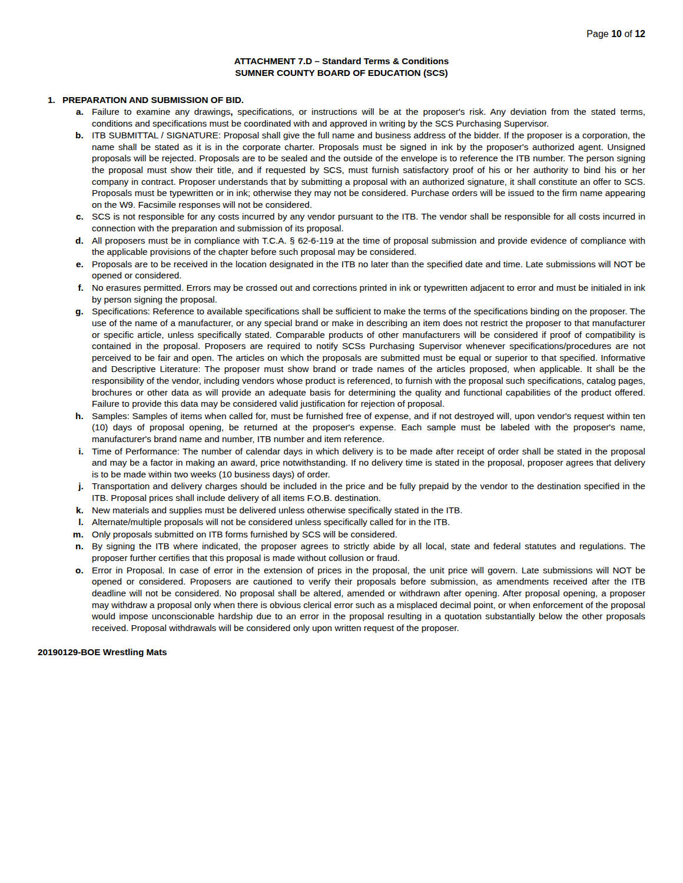Page 10 of 12
ATTACHMENT 7.D – Standard Terms & Conditions SUMNER COUNTY BOARD OF EDUCATION (SCS)
PREPARATION AND SUBMISSION OF BID.
Failure to examine any drawings, specifications, or instructions will be at the proposer's risk. Any deviation from the stated terms, conditions and specifications must be coordinated with and approved in writing by the SCS Purchasing Supervisor.
ITB SUBMITTAL / SIGNATURE: Proposal shall give the full name and business address of the bidder. If the proposer is a corporation, the name shall be stated as it is in the corporate charter. Proposals must be signed in ink by the proposer's authorized agent. Unsigned proposals will be rejected. Proposals are to be sealed and the outside of the envelope is to reference the ITB number. The person signing the proposal must show their title, and if requested by SCS, must furnish satisfactory proof of his or her authority to bind his or her company in contract. Proposer understands that by submitting a proposal with an authorized signature, it shall constitute an offer to SCS. Proposals must be typewritten or in ink; otherwise they may not be considered. Purchase orders will be issued to the firm name appearing on the W9. Facsimile responses will not be considered.
SCS is not responsible for any costs incurred by any vendor pursuant to the ITB. The vendor shall be responsible for all costs incurred in connection with the preparation and submission of its proposal.
All proposers must be in compliance with T.C.A. § 62-6-119 at the time of proposal submission and provide evidence of compliance with the applicable provisions of the chapter before such proposal may be considered.
Proposals are to be received in the location designated in the ITB no later than the specified date and time. Late submissions will NOT be opened or considered.
No erasures permitted. Errors may be crossed out and corrections printed in ink or typewritten adjacent to error and must be initialed in ink by person signing the proposal.
Specifications: Reference to available specifications shall be sufficient to make the terms of the specifications binding on the proposer. The use of the name of a manufacturer, or any special brand or make in describing an item does not restrict the proposer to that manufacturer or specific article, unless specifically stated. Comparable products of other manufacturers will be considered if proof of compatibility is contained in the proposal. Proposers are required to notify SCSs Purchasing Supervisor whenever specifications/procedures are not perceived to be fair and open. The articles on which the proposals are submitted must be equal or superior to that specified. Informative and Descriptive Literature: The proposer must show brand or trade names of the articles proposed, when applicable. It shall be the responsibility of the vendor, including vendors whose product is referenced, to furnish with the proposal such specifications, catalog pages, brochures or other data as will provide an adequate basis for determining the quality and functional capabilities of the product offered. Failure to provide this data may be considered valid justification for rejection of proposal.
Samples: Samples of items when called for, must be furnished free of expense, and if not destroyed will, upon vendor's request within ten (10) days of proposal opening, be returned at the proposer's expense. Each sample must be labeled with the proposer's name, manufacturer's brand name and number, ITB number and item reference.
Time of Performance: The number of calendar days in which delivery is to be made after receipt of order shall be stated in the proposal and may be a factor in making an award, price notwithstanding. If no delivery time is stated in the proposal, proposer agrees that delivery is to be made within two weeks (10 business days) of order.
Transportation and delivery charges should be included in the price and be fully prepaid by the vendor to the destination specified in the ITB. Proposal prices shall include delivery of all items F.O.B. destination.
New materials and supplies must be delivered unless otherwise specifically stated in the ITB.
Alternate/multiple proposals will not be considered unless specifically called for in the ITB.
Only proposals submitted on ITB forms furnished by SCS will be considered.
By signing the ITB where indicated, the proposer agrees to strictly abide by all local, state and federal statutes and regulations. The proposer further certifies that this proposal is made without collusion or fraud.
Error in Proposal. In case of error in the extension of prices in the proposal, the unit price will govern. Late submissions will NOT be opened or considered. Proposers are cautioned to verify their proposals before submission, as amendments received after the ITB deadline will not be considered. No proposal shall be altered, amended or withdrawn after opening. After proposal opening, a proposer may withdraw a proposal only when there is obvious clerical error such as a misplaced decimal point, or when enforcement of the proposal would impose unconscionable hardship due to an error in the proposal resulting in a quotation substantially below the other proposals received. Proposal withdrawals will be considered only upon written request of the proposer.
20190129-BOE Wrestling Mats